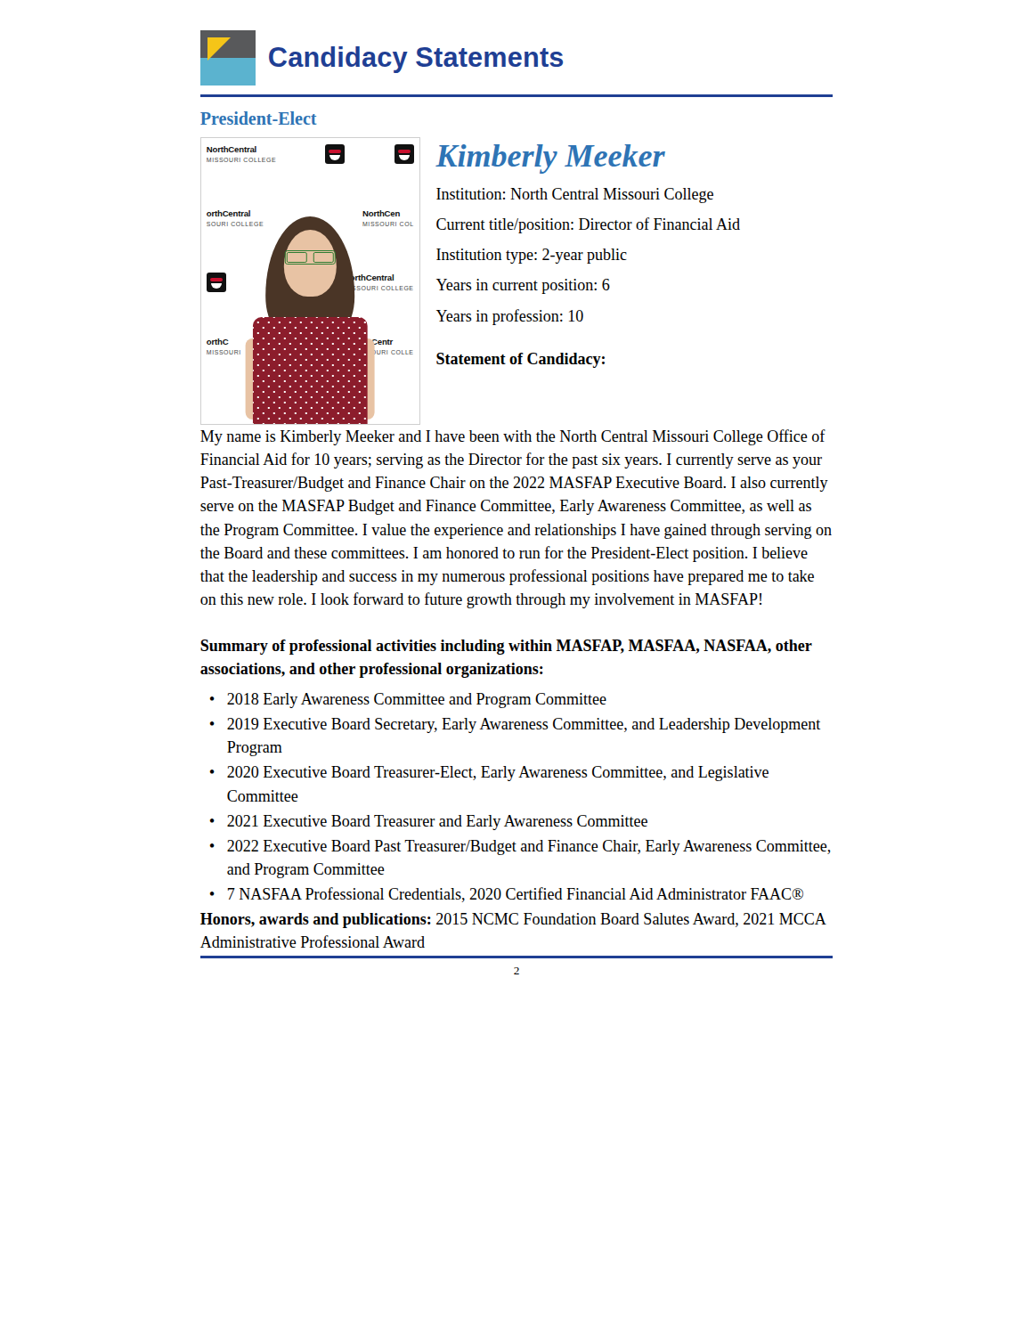Candidacy Statements
President-Elect
NorthCentralMISSOURI COLLEGE
orthCentralSOURI COLLEGE NorthCenMISSOURI COL
NorthCentralMISSOURI COLLEGE
orthCMISSOURI nCentrSOURI COLLE
Kimberly Meeker
Institution: North Central Missouri College
Current title/position: Director of Financial Aid
Institution type: 2-year public
Years in current position: 6
Years in profession: 10
Statement of Candidacy:
My name is Kimberly Meeker and I have been with the North Central Missouri College Office of Financial Aid for 10 years; serving as the Director for the past six years. I currently serve as your Past-Treasurer/Budget and Finance Chair on the 2022 MASFAP Executive Board. I also currently serve on the MASFAP Budget and Finance Committee, Early Awareness Committee, as well as the Program Committee. I value the experience and relationships I have gained through serving on the Board and these committees. I am honored to run for the President-Elect position. I believe that the leadership and success in my numerous professional positions have prepared me to take on this new role. I look forward to future growth through my involvement in MASFAP!
Summary of professional activities including within MASFAP, MASFAA, NASFAA, other associations, and other professional organizations:
2018 Early Awareness Committee and Program Committee
2019 Executive Board Secretary, Early Awareness Committee, and Leadership Development Program
2020 Executive Board Treasurer-Elect, Early Awareness Committee, and Legislative Committee
2021 Executive Board Treasurer and Early Awareness Committee
2022 Executive Board Past Treasurer/Budget and Finance Chair, Early Awareness Committee, and Program Committee
7 NASFAA Professional Credentials, 2020 Certified Financial Aid Administrator FAAC®
Honors, awards and publications: 2015 NCMC Foundation Board Salutes Award, 2021 MCCA Administrative Professional Award
2